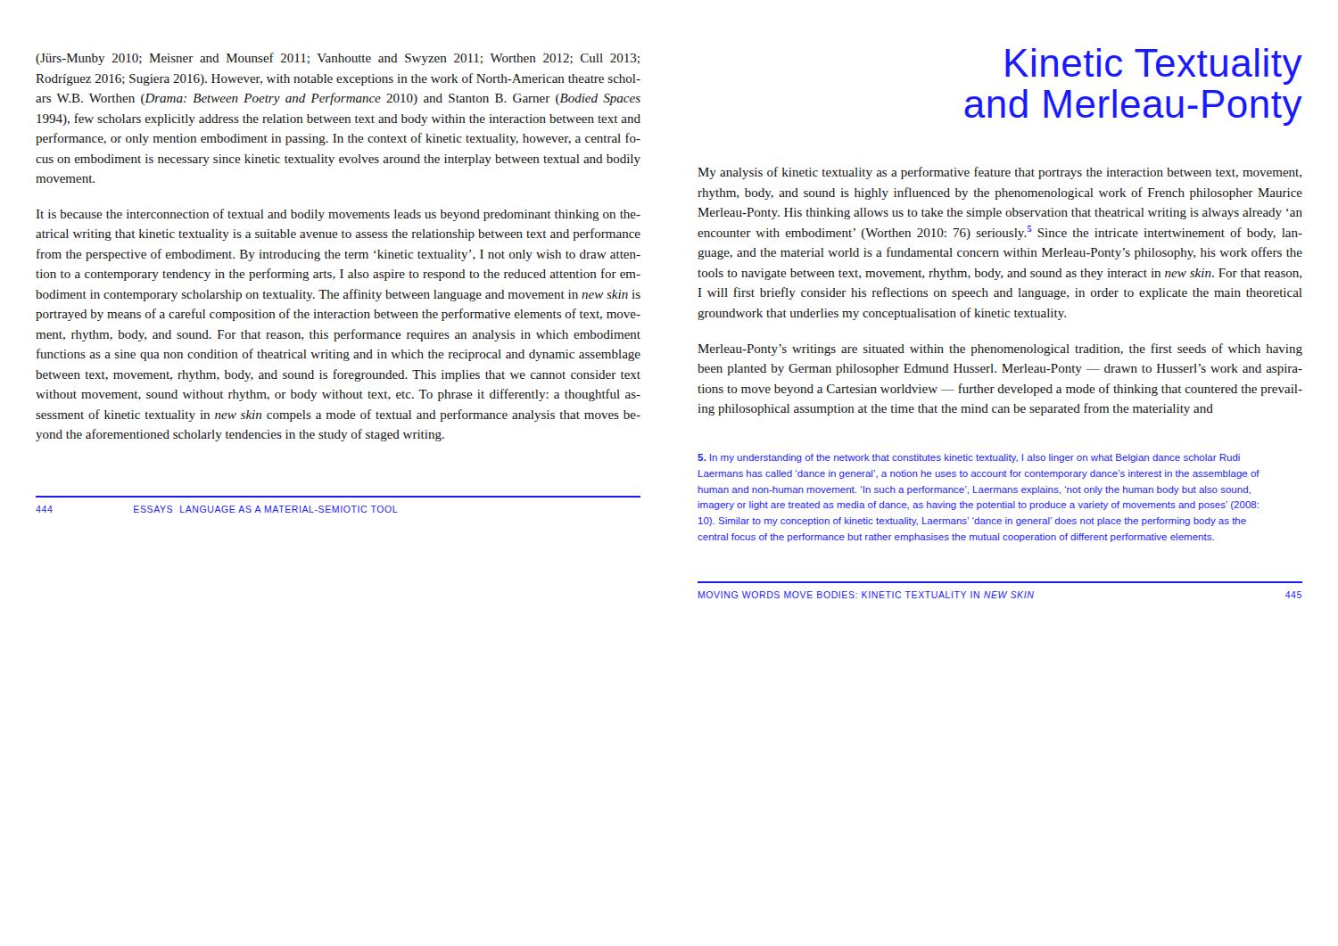(Jürs-Munby 2010; Meisner and Mounsef 2011; Vanhoutte and Swyzen 2011; Worthen 2012; Cull 2013; Rodríguez 2016; Sugiera 2016). However, with notable exceptions in the work of North-American theatre scholars W.B. Worthen (Drama: Between Poetry and Performance 2010) and Stanton B. Garner (Bodied Spaces 1994), few scholars explicitly address the relation between text and body within the interaction between text and performance, or only mention embodiment in passing. In the context of kinetic textuality, however, a central focus on embodiment is necessary since kinetic textuality evolves around the interplay between textual and bodily movement.
It is because the interconnection of textual and bodily movements leads us beyond predominant thinking on theatrical writing that kinetic textuality is a suitable avenue to assess the relationship between text and performance from the perspective of embodiment. By introducing the term ‘kinetic textuality’, I not only wish to draw attention to a contemporary tendency in the performing arts, I also aspire to respond to the reduced attention for embodiment in contemporary scholarship on textuality. The affinity between language and movement in new skin is portrayed by means of a careful composition of the interaction between the performative elements of text, movement, rhythm, body, and sound. For that reason, this performance requires an analysis in which embodiment functions as a sine qua non condition of theatrical writing and in which the reciprocal and dynamic assemblage between text, movement, rhythm, body, and sound is foregrounded. This implies that we cannot consider text without movement, sound without rhythm, or body without text, etc. To phrase it differently: a thoughtful assessment of kinetic textuality in new skin compels a mode of textual and performance analysis that moves beyond the aforementioned scholarly tendencies in the study of staged writing.
444 ESSAYS Language as a Material-Semiotic Tool
Kinetic Textuality and Merleau-Ponty
My analysis of kinetic textuality as a performative feature that portrays the interaction between text, movement, rhythm, body, and sound is highly influenced by the phenomenological work of French philosopher Maurice Merleau-Ponty. His thinking allows us to take the simple observation that theatrical writing is always already ‘an encounter with embodiment’ (Worthen 2010: 76) seriously.5 Since the intricate intertwinement of body, language, and the material world is a fundamental concern within Merleau-Ponty’s philosophy, his work offers the tools to navigate between text, movement, rhythm, body, and sound as they interact in new skin. For that reason, I will first briefly consider his reflections on speech and language, in order to explicate the main theoretical groundwork that underlies my conceptualisation of kinetic textuality.
Merleau-Ponty’s writings are situated within the phenomenological tradition, the first seeds of which having been planted by German philosopher Edmund Husserl. Merleau-Ponty — drawn to Husserl’s work and aspirations to move beyond a Cartesian worldview — further developed a mode of thinking that countered the prevailing philosophical assumption at the time that the mind can be separated from the materiality and
5. In my understanding of the network that constitutes kinetic textuality, I also linger on what Belgian dance scholar Rudi Laermans has called ‘dance in general’, a notion he uses to account for contemporary dance’s interest in the assemblage of human and non-human movement. ‘In such a performance’, Laermans explains, ‘not only the human body but also sound, imagery or light are treated as media of dance, as having the potential to produce a variety of movements and poses’ (2008: 10). Similar to my conception of kinetic textuality, Laermans’ ‘dance in general’ does not place the performing body as the central focus of the performance but rather emphasises the mutual cooperation of different performative elements.
MOVING WORDS MOVE BODIES: KINETIC TEXTUALITY IN NEW SKIN 445